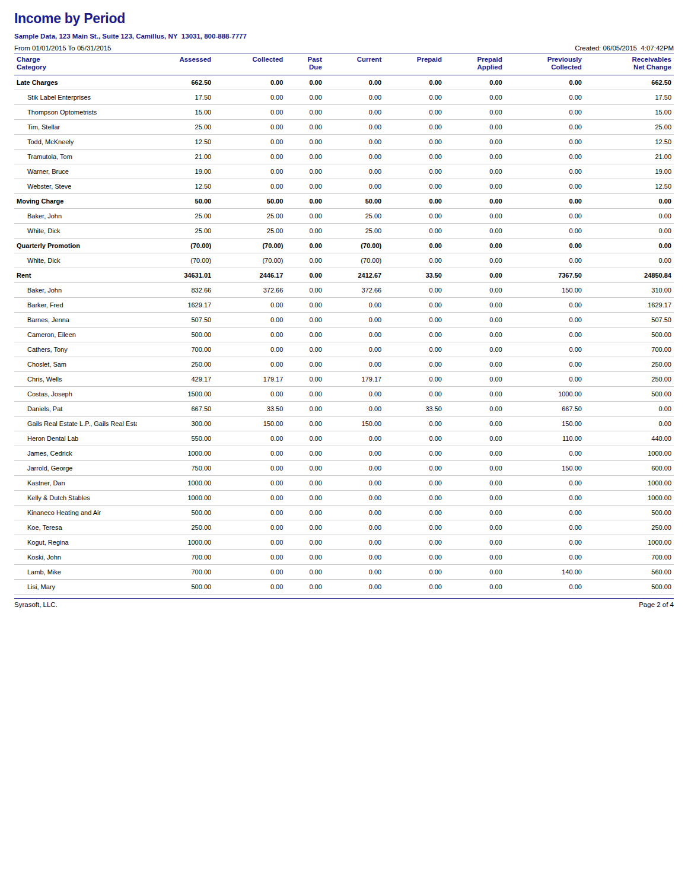Income by Period
Sample Data, 123 Main St., Suite 123, Camillus, NY 13031, 800-888-7777
From 01/01/2015 To 05/31/2015 Created: 06/05/2015 4:07:42PM
| Charge Category | Assessed | Collected | Past Due | Current | Prepaid | Prepaid Applied | Previously Collected | Receivables Net Change |
| --- | --- | --- | --- | --- | --- | --- | --- | --- |
| Late Charges | 662.50 | 0.00 | 0.00 | 0.00 | 0.00 | 0.00 | 0.00 | 662.50 |
| Stik Label Enterprises | 17.50 | 0.00 | 0.00 | 0.00 | 0.00 | 0.00 | 0.00 | 17.50 |
| Thompson Optometrists | 15.00 | 0.00 | 0.00 | 0.00 | 0.00 | 0.00 | 0.00 | 15.00 |
| Tim, Stellar | 25.00 | 0.00 | 0.00 | 0.00 | 0.00 | 0.00 | 0.00 | 25.00 |
| Todd, McKneely | 12.50 | 0.00 | 0.00 | 0.00 | 0.00 | 0.00 | 0.00 | 12.50 |
| Tramutola, Tom | 21.00 | 0.00 | 0.00 | 0.00 | 0.00 | 0.00 | 0.00 | 21.00 |
| Warner, Bruce | 19.00 | 0.00 | 0.00 | 0.00 | 0.00 | 0.00 | 0.00 | 19.00 |
| Webster, Steve | 12.50 | 0.00 | 0.00 | 0.00 | 0.00 | 0.00 | 0.00 | 12.50 |
| Moving Charge | 50.00 | 50.00 | 0.00 | 50.00 | 0.00 | 0.00 | 0.00 | 0.00 |
| Baker, John | 25.00 | 25.00 | 0.00 | 25.00 | 0.00 | 0.00 | 0.00 | 0.00 |
| White, Dick | 25.00 | 25.00 | 0.00 | 25.00 | 0.00 | 0.00 | 0.00 | 0.00 |
| Quarterly Promotion | (70.00) | (70.00) | 0.00 | (70.00) | 0.00 | 0.00 | 0.00 | 0.00 |
| White, Dick | (70.00) | (70.00) | 0.00 | (70.00) | 0.00 | 0.00 | 0.00 | 0.00 |
| Rent | 34631.01 | 2446.17 | 0.00 | 2412.67 | 33.50 | 0.00 | 7367.50 | 24850.84 |
| Baker, John | 832.66 | 372.66 | 0.00 | 372.66 | 0.00 | 0.00 | 150.00 | 310.00 |
| Barker, Fred | 1629.17 | 0.00 | 0.00 | 0.00 | 0.00 | 0.00 | 0.00 | 1629.17 |
| Barnes, Jenna | 507.50 | 0.00 | 0.00 | 0.00 | 0.00 | 0.00 | 0.00 | 507.50 |
| Cameron, Eileen | 500.00 | 0.00 | 0.00 | 0.00 | 0.00 | 0.00 | 0.00 | 500.00 |
| Cathers, Tony | 700.00 | 0.00 | 0.00 | 0.00 | 0.00 | 0.00 | 0.00 | 700.00 |
| Choslet, Sam | 250.00 | 0.00 | 0.00 | 0.00 | 0.00 | 0.00 | 0.00 | 250.00 |
| Chris, Wells | 429.17 | 179.17 | 0.00 | 179.17 | 0.00 | 0.00 | 0.00 | 250.00 |
| Costas, Joseph | 1500.00 | 0.00 | 0.00 | 0.00 | 0.00 | 0.00 | 1000.00 | 500.00 |
| Daniels, Pat | 667.50 | 33.50 | 0.00 | 0.00 | 33.50 | 0.00 | 667.50 | 0.00 |
| Gails Real Estate L.P., Gails Real Estate | 300.00 | 150.00 | 0.00 | 150.00 | 0.00 | 0.00 | 150.00 | 0.00 |
| Heron Dental Lab | 550.00 | 0.00 | 0.00 | 0.00 | 0.00 | 0.00 | 110.00 | 440.00 |
| James, Cedrick | 1000.00 | 0.00 | 0.00 | 0.00 | 0.00 | 0.00 | 0.00 | 1000.00 |
| Jarrold, George | 750.00 | 0.00 | 0.00 | 0.00 | 0.00 | 0.00 | 150.00 | 600.00 |
| Kastner, Dan | 1000.00 | 0.00 | 0.00 | 0.00 | 0.00 | 0.00 | 0.00 | 1000.00 |
| Kelly & Dutch Stables | 1000.00 | 0.00 | 0.00 | 0.00 | 0.00 | 0.00 | 0.00 | 1000.00 |
| Kinaneco Heating and Air | 500.00 | 0.00 | 0.00 | 0.00 | 0.00 | 0.00 | 0.00 | 500.00 |
| Koe, Teresa | 250.00 | 0.00 | 0.00 | 0.00 | 0.00 | 0.00 | 0.00 | 250.00 |
| Kogut, Regina | 1000.00 | 0.00 | 0.00 | 0.00 | 0.00 | 0.00 | 0.00 | 1000.00 |
| Koski, John | 700.00 | 0.00 | 0.00 | 0.00 | 0.00 | 0.00 | 0.00 | 700.00 |
| Lamb, Mike | 700.00 | 0.00 | 0.00 | 0.00 | 0.00 | 0.00 | 140.00 | 560.00 |
| Lisi, Mary | 500.00 | 0.00 | 0.00 | 0.00 | 0.00 | 0.00 | 0.00 | 500.00 |
Syrasoft, LLC. Page 2 of 4